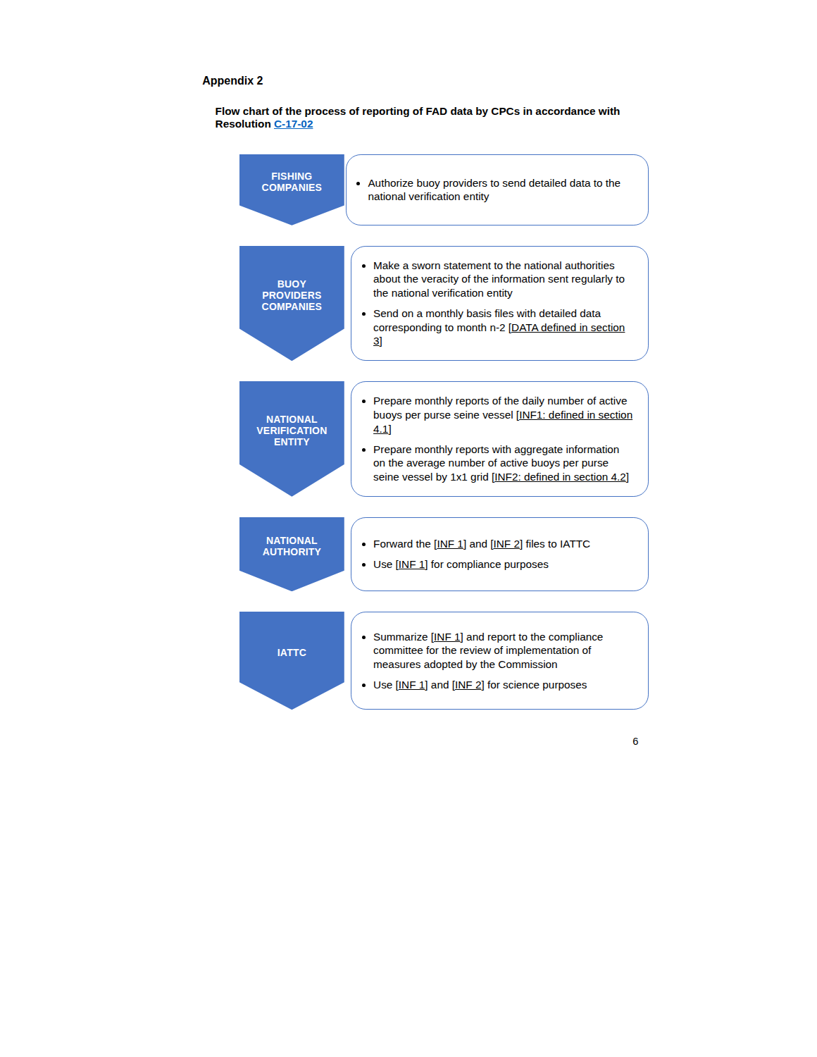Appendix 2
Flow chart of the process of reporting of FAD data by CPCs in accordance with Resolution C-17-02
FISHING
COMPANIES
Authorize buoy providers to send detailed data to the national verification entity
BUOY
PROVIDERS
COMPANIES
Make a sworn statement to the national authorities about the veracity of the information sent regularly to the national verification entity
Send on a monthly basis files with detailed data corresponding to month n-2 [DATA defined in section 3]
NATIONAL
VERIFICATION
ENTITY
Prepare monthly reports of the daily number of active buoys per purse seine vessel [INF1: defined in section 4.1]
Prepare monthly reports with aggregate information on the average number of active buoys per purse seine vessel by 1x1 grid [INF2: defined in section 4.2]
NATIONAL
AUTHORITY
Forward the [INF 1] and [INF 2] files to IATTC
Use [INF 1] for compliance purposes
IATTC
Summarize [INF 1] and report to the compliance committee for the review of implementation of measures adopted by the Commission
Use [INF 1] and [INF 2] for science purposes
6